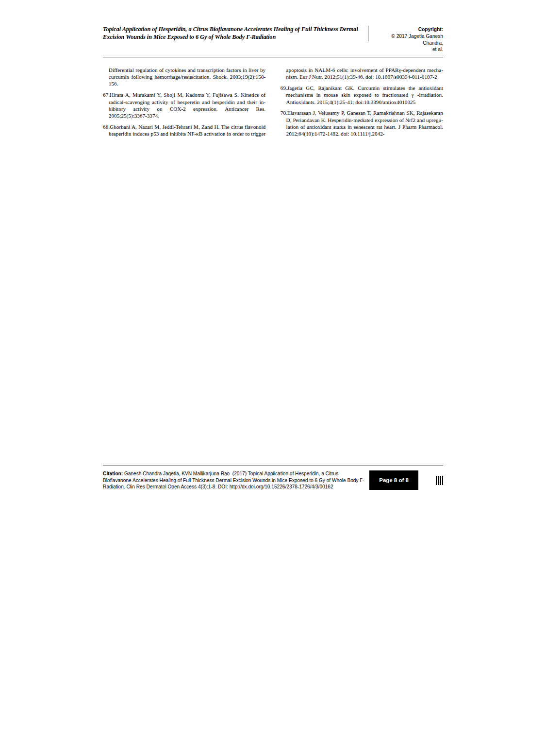Topical Application of Hesperidin, a Citrus Bioflavanone Accelerates Healing of Full Thickness Dermal Excision Wounds in Mice Exposed to 6 Gy of Whole Body Γ-Radiation
Copyright: © 2017 Jagetia Ganesh Chandra, et al.
Differential regulation of cytokines and transcription factors in liver by curcumin following hemorrhage/resuscitation. Shock. 2003;19(2):150-156.
67. Hirata A, Murakami Y, Shoji M, Kadoma Y, Fujisawa S. Kinetics of radical-scavenging activity of hesperetin and hesperidin and their inhibitory activity on COX-2 expression. Anticancer Res. 2005;25(5):3367-3374.
68. Ghorbani A, Nazari M, Jeddi-Tehrani M, Zand H. The citrus flavonoid hesperidin induces p53 and inhibits NF-κB activation in order to trigger apoptosis in NALM-6 cells: involvement of PPARγ-dependent mechanism. Eur J Nutr. 2012;51(1):39-46. doi: 10.1007/s00394-011-0187-2
69. Jagetia GC, Rajanikant GK. Curcumin stimulates the antioxidant mechanisms in mouse skin exposed to fractionated γ -irradiation. Antioxidants. 2015;4(1):25-41; doi:10.3390/antiox4010025
70. Elavarasan J, Velusamy P, Ganesan T, Ramakrishnan SK, Rajasekaran D, Periandavan K. Hesperidin-mediated expression of Nrf2 and upregulation of antioxidant status in senescent rat heart. J Pharm Pharmacol. 2012;64(10):1472-1482. doi: 10.1111/j.2042-
Citation: Ganesh Chandra Jagetia, KVN Mallikarjuna Rao (2017) Topical Application of Hesperidin, a Citrus Bioflavanone Accelerates Healing of Full Thickness Dermal Excision Wounds in Mice Exposed to 6 Gy of Whole Body Γ-Radiation. Clin Res Dermatol Open Access 4(3):1-8. DOI: http://dx.doi.org/10.15226/2378-1726/4/3/00162
Page 8 of 8